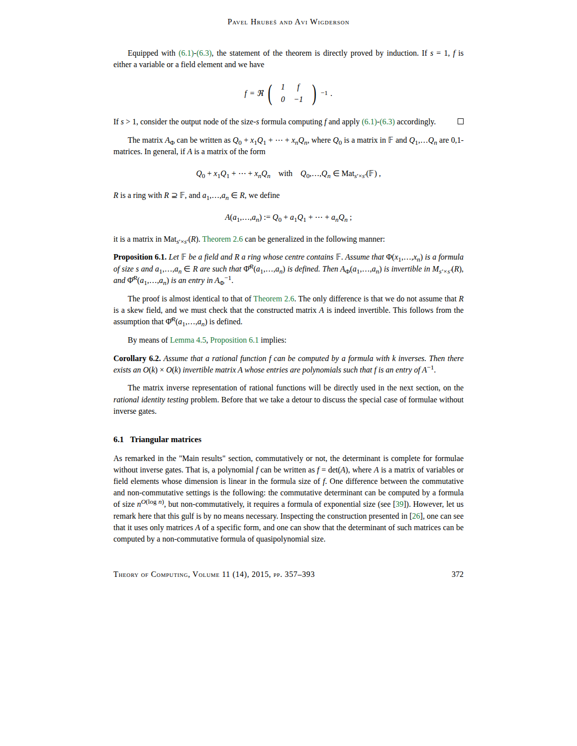Pavel Hrubeš and Avi Wigderson
Equipped with (6.1)-(6.3), the statement of the theorem is directly proved by induction. If s = 1, f is either a variable or a field element and we have
f = ℜ (
| 1 | f |
| 0 | −1 |
)−1 .
If s > 1, consider the output node of the size-s formula computing f and apply (6.1)-(6.3) accordingly.
The matrix AΦ can be written as Q0 + x1Q1 + ⋯ + xnQn, where Q0 is a matrix in 𝔽 and Q1,…Qn are 0,1-matrices. In general, if A is a matrix of the form
Q0 + x1Q1 + ⋯ + xnQn with Q0,…,Qn ∈ Mats′×s′(𝔽) ,
R is a ring with R ⊇ 𝔽, and a1,…,an ∈ R, we define
A(a1,…,an) := Q0 + a1Q1 + ⋯ + anQn ;
it is a matrix in Mats′×s′(R). Theorem 2.6 can be generalized in the following manner:
Proposition 6.1. Let 𝔽 be a field and R a ring whose centre contains 𝔽. Assume that Φ(x1,…,xn) is a formula of size s and a1,…,an ∈ R are such that Φ̂R(a1,…,an) is defined. Then AΦ(a1,…,an) is invertible in Ms′×s′(R), and Φ̂R(a1,…,an) is an entry in AΦ−1.
The proof is almost identical to that of Theorem 2.6. The only difference is that we do not assume that R is a skew field, and we must check that the constructed matrix A is indeed invertible. This follows from the assumption that Φ̂R(a1,…,an) is defined.
By means of Lemma 4.5, Proposition 6.1 implies:
Corollary 6.2. Assume that a rational function f can be computed by a formula with k inverses. Then there exists an O(k) × O(k) invertible matrix A whose entries are polynomials such that f is an entry of A−1.
The matrix inverse representation of rational functions will be directly used in the next section, on the rational identity testing problem. Before that we take a detour to discuss the special case of formulae without inverse gates.
6.1 Triangular matrices
As remarked in the "Main results" section, commutatively or not, the determinant is complete for formulae without inverse gates. That is, a polynomial f can be written as f = det(A), where A is a matrix of variables or field elements whose dimension is linear in the formula size of f. One difference between the commutative and non-commutative settings is the following: the commutative determinant can be computed by a formula of size nO(log n), but non-commutatively, it requires a formula of exponential size (see [39]). However, let us remark here that this gulf is by no means necessary. Inspecting the construction presented in [26], one can see that it uses only matrices A of a specific form, and one can show that the determinant of such matrices can be computed by a non-commutative formula of quasipolynomial size.
Theory of Computing, Volume 11 (14), 2015, pp. 357–393 372